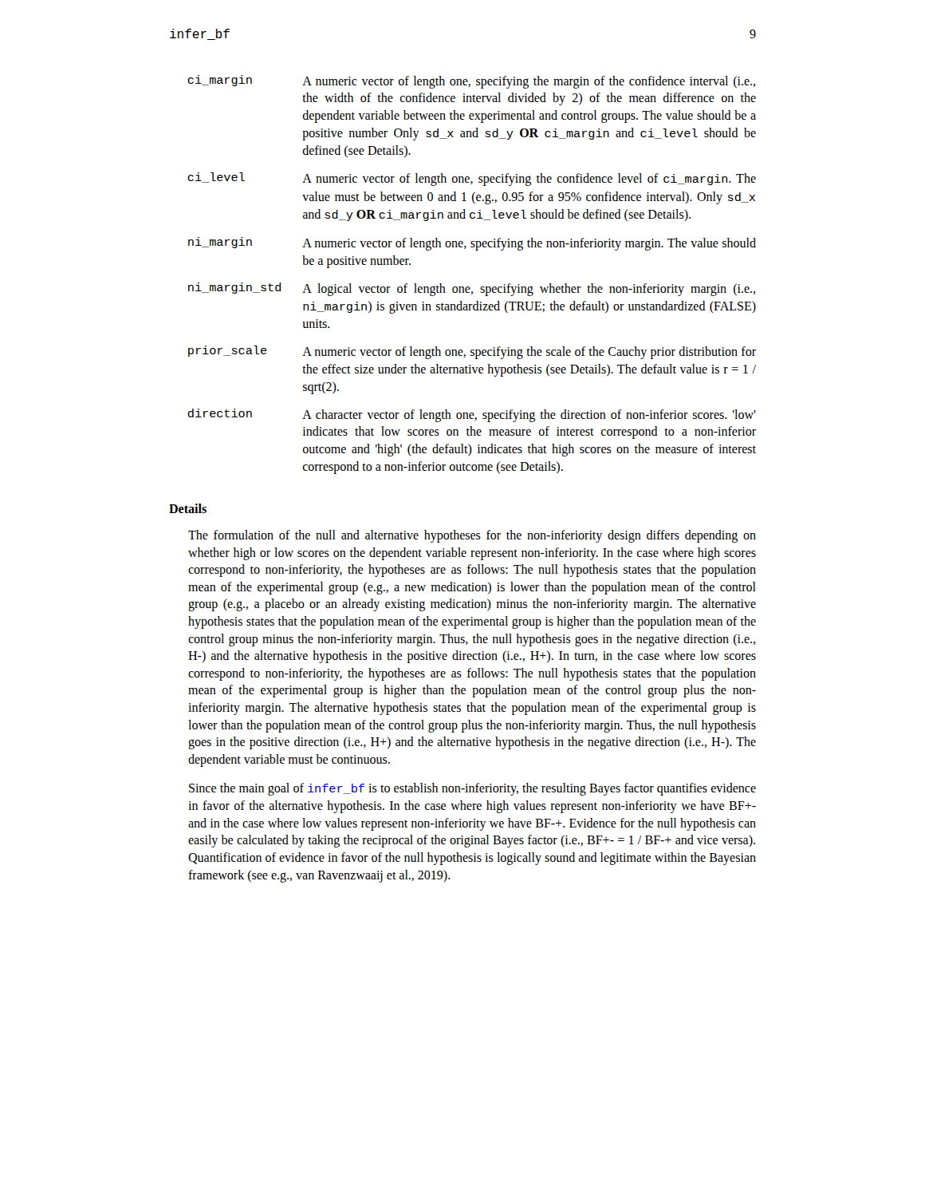infer_bf 9
ci_margin
A numeric vector of length one, specifying the margin of the confidence interval (i.e., the width of the confidence interval divided by 2) of the mean difference on the dependent variable between the experimental and control groups. The value should be a positive number Only sd_x and sd_y OR ci_margin and ci_level should be defined (see Details).
ci_level
A numeric vector of length one, specifying the confidence level of ci_margin. The value must be between 0 and 1 (e.g., 0.95 for a 95% confidence interval). Only sd_x and sd_y OR ci_margin and ci_level should be defined (see Details).
ni_margin
A numeric vector of length one, specifying the non-inferiority margin. The value should be a positive number.
ni_margin_std
A logical vector of length one, specifying whether the non-inferiority margin (i.e., ni_margin) is given in standardized (TRUE; the default) or unstandardized (FALSE) units.
prior_scale
A numeric vector of length one, specifying the scale of the Cauchy prior distribution for the effect size under the alternative hypothesis (see Details). The default value is r = 1 / sqrt(2).
direction
A character vector of length one, specifying the direction of non-inferior scores. 'low' indicates that low scores on the measure of interest correspond to a non-inferior outcome and 'high' (the default) indicates that high scores on the measure of interest correspond to a non-inferior outcome (see Details).
Details
The formulation of the null and alternative hypotheses for the non-inferiority design differs depending on whether high or low scores on the dependent variable represent non-inferiority. In the case where high scores correspond to non-inferiority, the hypotheses are as follows: The null hypothesis states that the population mean of the experimental group (e.g., a new medication) is lower than the population mean of the control group (e.g., a placebo or an already existing medication) minus the non-inferiority margin. The alternative hypothesis states that the population mean of the experimental group is higher than the population mean of the control group minus the non-inferiority margin. Thus, the null hypothesis goes in the negative direction (i.e., H-) and the alternative hypothesis in the positive direction (i.e., H+). In turn, in the case where low scores correspond to non-inferiority, the hypotheses are as follows: The null hypothesis states that the population mean of the experimental group is higher than the population mean of the control group plus the non-inferiority margin. The alternative hypothesis states that the population mean of the experimental group is lower than the population mean of the control group plus the non-inferiority margin. Thus, the null hypothesis goes in the positive direction (i.e., H+) and the alternative hypothesis in the negative direction (i.e., H-). The dependent variable must be continuous.
Since the main goal of infer_bf is to establish non-inferiority, the resulting Bayes factor quantifies evidence in favor of the alternative hypothesis. In the case where high values represent non-inferiority we have BF+- and in the case where low values represent non-inferiority we have BF-+. Evidence for the null hypothesis can easily be calculated by taking the reciprocal of the original Bayes factor (i.e., BF+- = 1 / BF-+ and vice versa). Quantification of evidence in favor of the null hypothesis is logically sound and legitimate within the Bayesian framework (see e.g., van Ravenzwaaij et al., 2019).